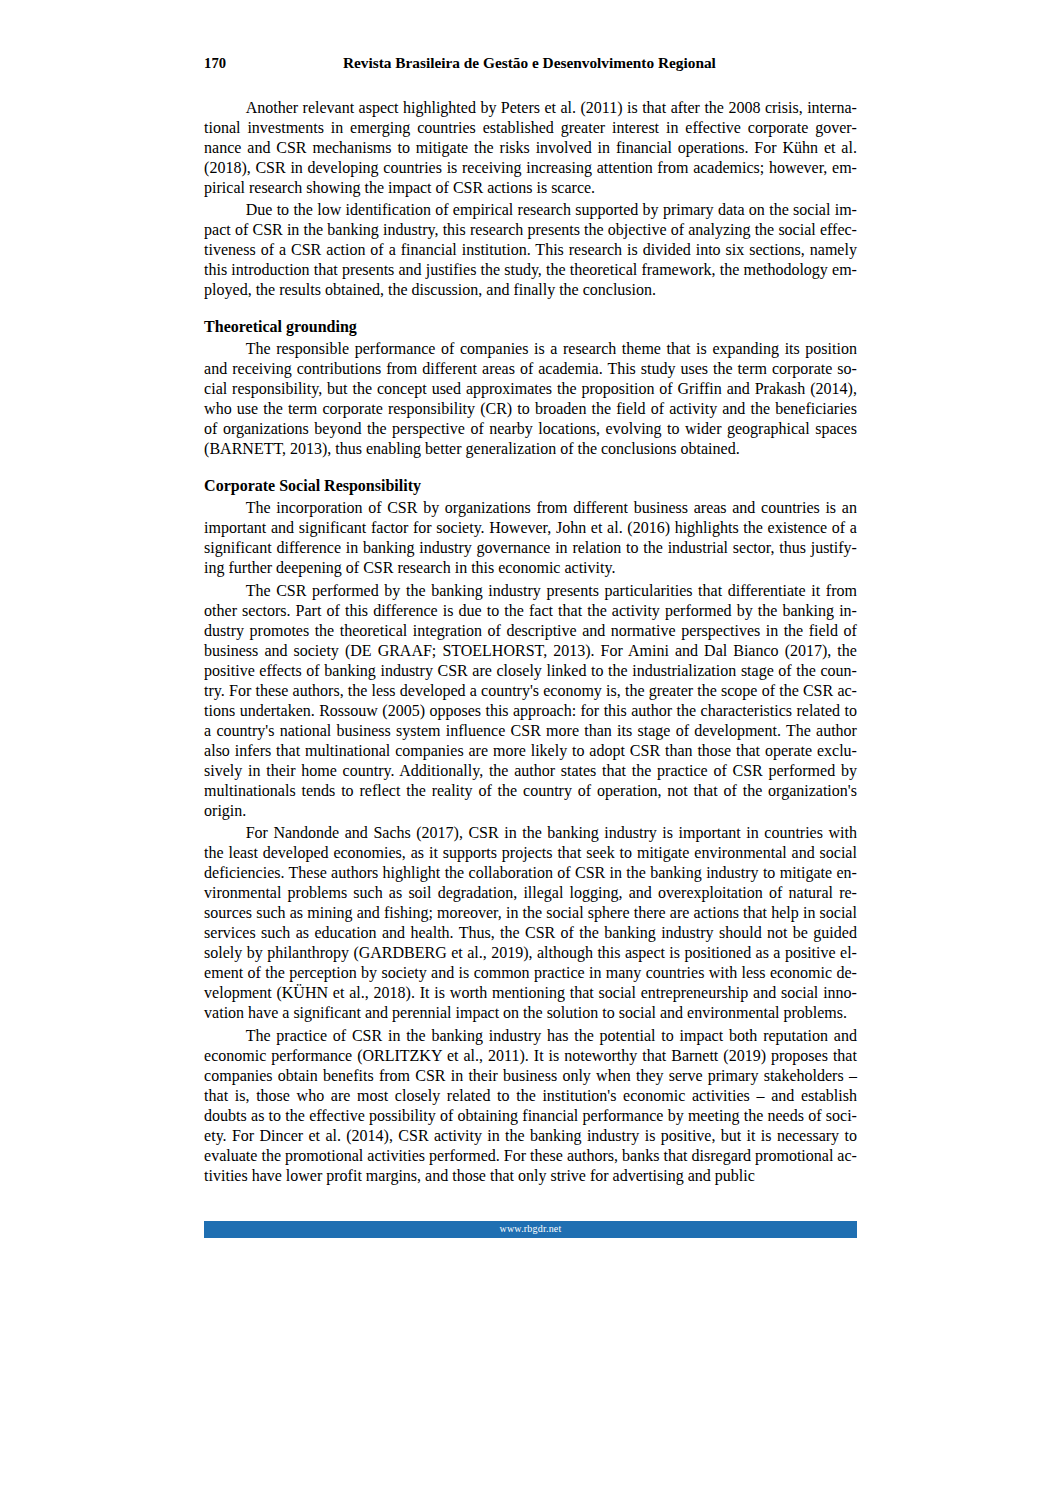170
Revista Brasileira de Gestão e Desenvolvimento Regional
Another relevant aspect highlighted by Peters et al. (2011) is that after the 2008 crisis, international investments in emerging countries established greater interest in effective corporate governance and CSR mechanisms to mitigate the risks involved in financial operations. For Kühn et al. (2018), CSR in developing countries is receiving increasing attention from academics; however, empirical research showing the impact of CSR actions is scarce.
Due to the low identification of empirical research supported by primary data on the social impact of CSR in the banking industry, this research presents the objective of analyzing the social effectiveness of a CSR action of a financial institution. This research is divided into six sections, namely this introduction that presents and justifies the study, the theoretical framework, the methodology employed, the results obtained, the discussion, and finally the conclusion.
Theoretical grounding
The responsible performance of companies is a research theme that is expanding its position and receiving contributions from different areas of academia. This study uses the term corporate social responsibility, but the concept used approximates the proposition of Griffin and Prakash (2014), who use the term corporate responsibility (CR) to broaden the field of activity and the beneficiaries of organizations beyond the perspective of nearby locations, evolving to wider geographical spaces (BARNETT, 2013), thus enabling better generalization of the conclusions obtained.
Corporate Social Responsibility
The incorporation of CSR by organizations from different business areas and countries is an important and significant factor for society. However, John et al. (2016) highlights the existence of a significant difference in banking industry governance in relation to the industrial sector, thus justifying further deepening of CSR research in this economic activity.
The CSR performed by the banking industry presents particularities that differentiate it from other sectors. Part of this difference is due to the fact that the activity performed by the banking industry promotes the theoretical integration of descriptive and normative perspectives in the field of business and society (DE GRAAF; STOELHORST, 2013). For Amini and Dal Bianco (2017), the positive effects of banking industry CSR are closely linked to the industrialization stage of the country. For these authors, the less developed a country's economy is, the greater the scope of the CSR actions undertaken. Rossouw (2005) opposes this approach: for this author the characteristics related to a country's national business system influence CSR more than its stage of development. The author also infers that multinational companies are more likely to adopt CSR than those that operate exclusively in their home country. Additionally, the author states that the practice of CSR performed by multinationals tends to reflect the reality of the country of operation, not that of the organization's origin.
For Nandonde and Sachs (2017), CSR in the banking industry is important in countries with the least developed economies, as it supports projects that seek to mitigate environmental and social deficiencies. These authors highlight the collaboration of CSR in the banking industry to mitigate environmental problems such as soil degradation, illegal logging, and overexploitation of natural resources such as mining and fishing; moreover, in the social sphere there are actions that help in social services such as education and health. Thus, the CSR of the banking industry should not be guided solely by philanthropy (GARDBERG et al., 2019), although this aspect is positioned as a positive element of the perception by society and is common practice in many countries with less economic development (KÜHN et al., 2018). It is worth mentioning that social entrepreneurship and social innovation have a significant and perennial impact on the solution to social and environmental problems.
The practice of CSR in the banking industry has the potential to impact both reputation and economic performance (ORLITZKY et al., 2011). It is noteworthy that Barnett (2019) proposes that companies obtain benefits from CSR in their business only when they serve primary stakeholders – that is, those who are most closely related to the institution's economic activities – and establish doubts as to the effective possibility of obtaining financial performance by meeting the needs of society. For Dincer et al. (2014), CSR activity in the banking industry is positive, but it is necessary to evaluate the promotional activities performed. For these authors, banks that disregard promotional activities have lower profit margins, and those that only strive for advertising and public
www.rbgdr.net